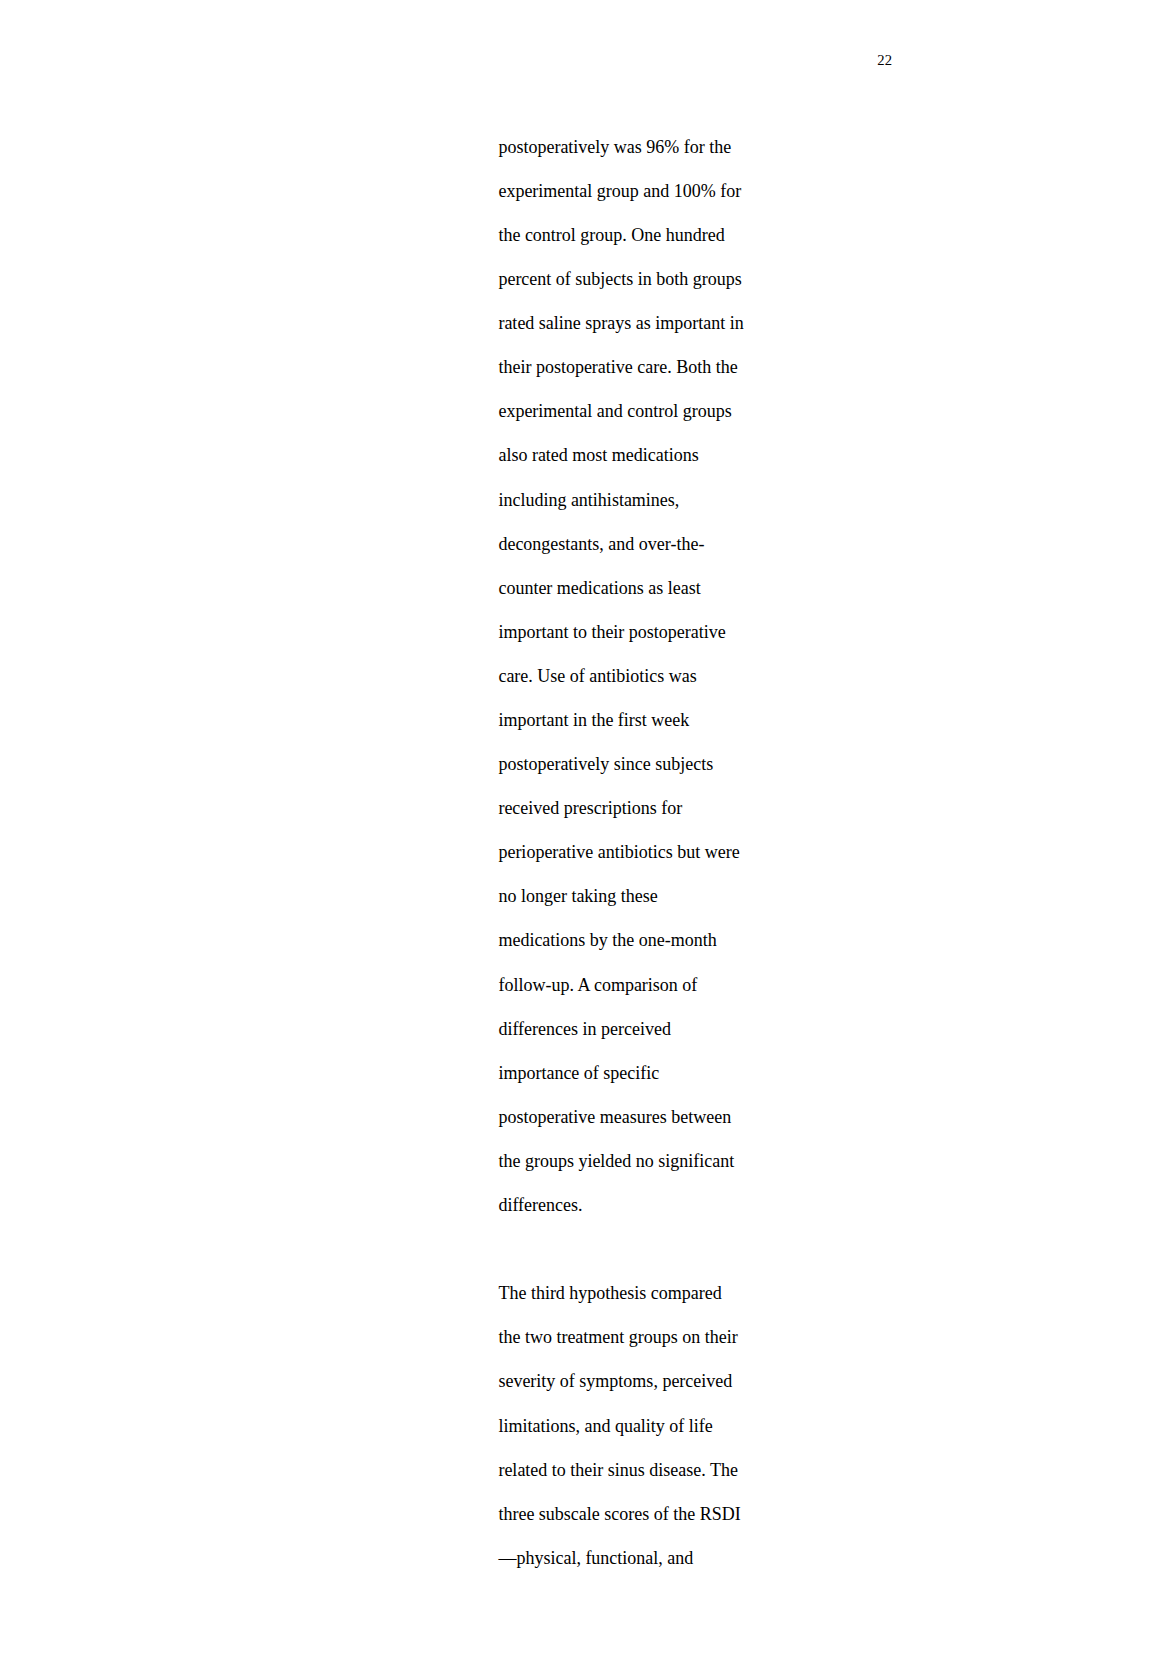22
postoperatively was 96% for the experimental group and 100% for the control group. One hundred percent of subjects in both groups rated saline sprays as important in their postoperative care. Both the experimental and control groups also rated most medications including antihistamines, decongestants, and over-the-counter medications as least important to their postoperative care. Use of antibiotics was important in the first week postoperatively since subjects received prescriptions for perioperative antibiotics but were no longer taking these medications by the one-month follow-up. A comparison of differences in perceived importance of specific postoperative measures between the groups yielded no significant differences.
The third hypothesis compared the two treatment groups on their severity of symptoms, perceived limitations, and quality of life related to their sinus disease. The three subscale scores of the RSDI—physical, functional, and